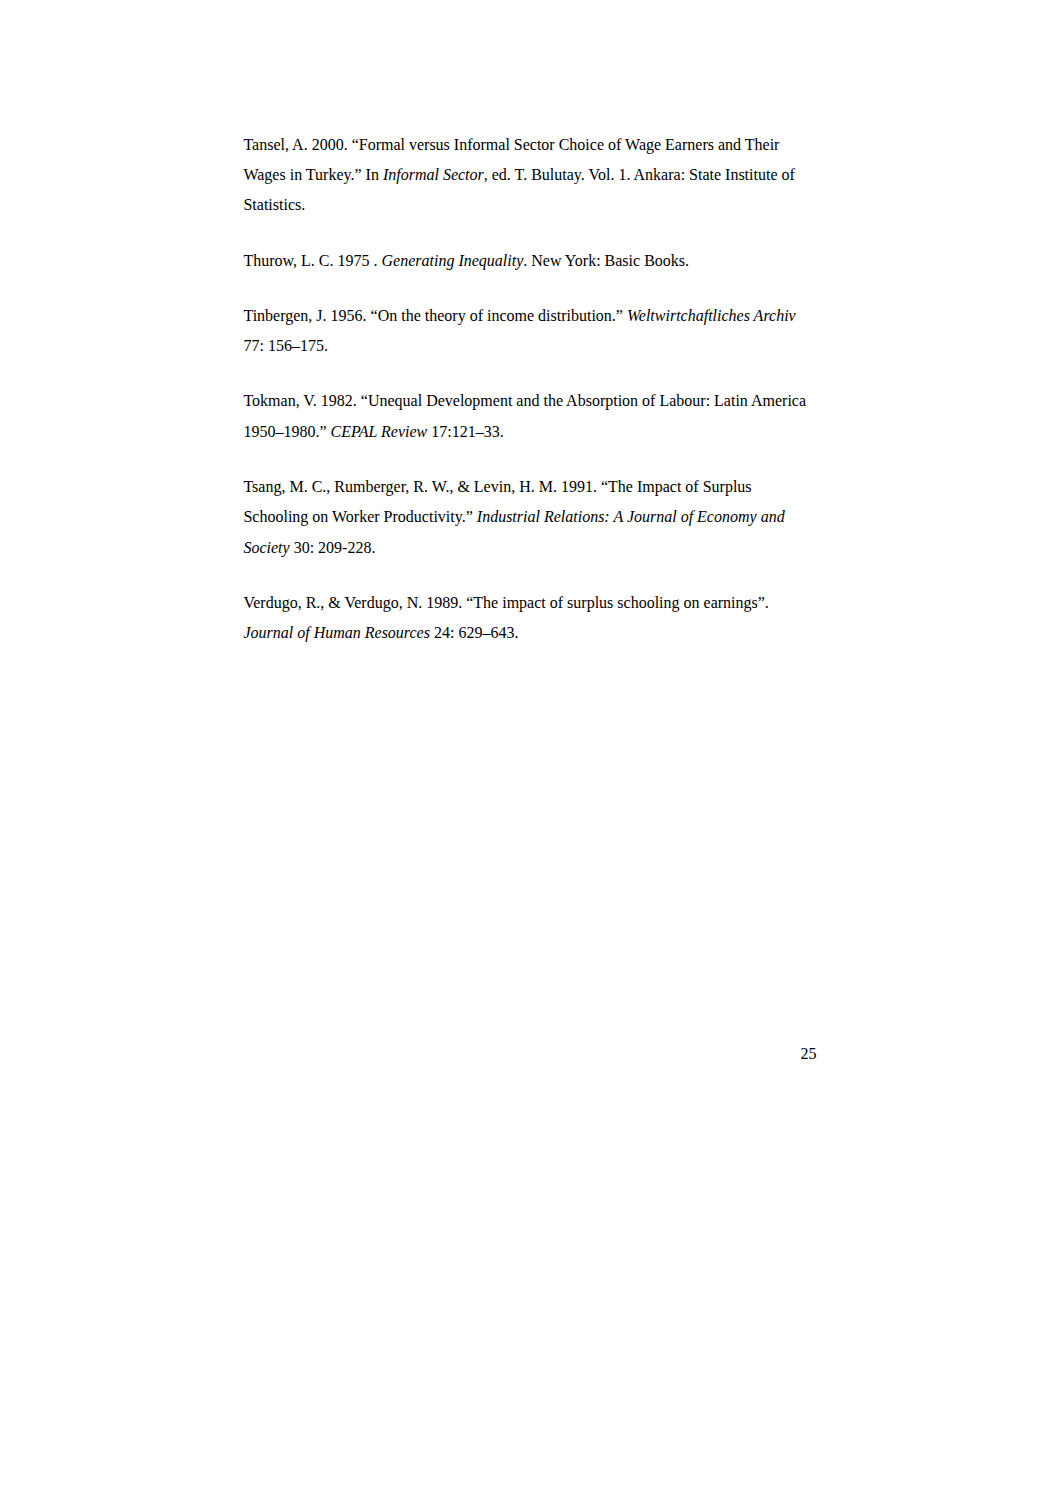Tansel, A. 2000. “Formal versus Informal Sector Choice of Wage Earners and Their Wages in Turkey.” In Informal Sector, ed. T. Bulutay. Vol. 1. Ankara: State Institute of Statistics.
Thurow, L. C. 1975 . Generating Inequality. New York: Basic Books.
Tinbergen, J. 1956. “On the theory of income distribution.” Weltwirtchaftliches Archiv 77: 156–175.
Tokman, V. 1982. “Unequal Development and the Absorption of Labour: Latin America 1950–1980.” CEPAL Review 17:121–33.
Tsang, M. C., Rumberger, R. W., & Levin, H. M. 1991. “The Impact of Surplus Schooling on Worker Productivity.” Industrial Relations: A Journal of Economy and Society 30: 209-228.
Verdugo, R., & Verdugo, N. 1989. “The impact of surplus schooling on earnings”. Journal of Human Resources 24: 629–643.
25